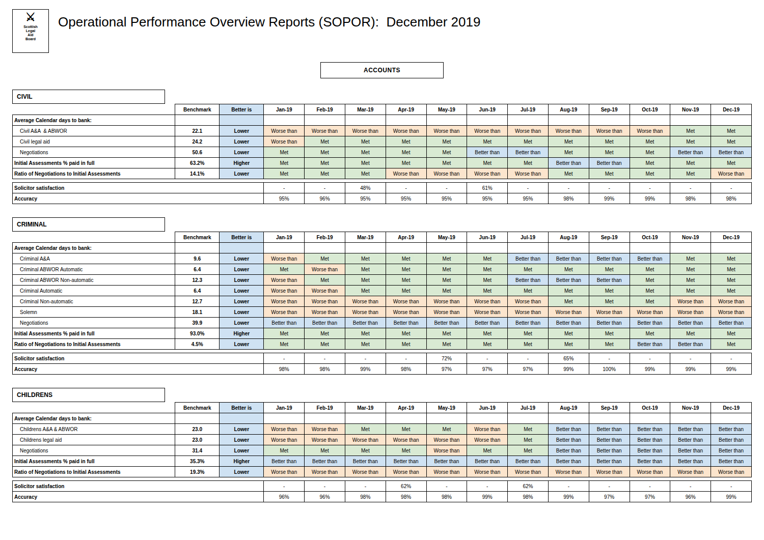⚔
Scottish
Legal
Aid
Board
Operational Performance Overview Reports (SOPOR): December 2019
ACCOUNTS
CIVIL
| | Benchmark | Better is | Jan-19 | Feb-19 | Mar-19 | Apr-19 | May-19 | Jun-19 | Jul-19 | Aug-19 | Sep-19 | Oct-19 | Nov-19 | Dec-19 |
| Average Calendar days to bank: | | | | | | | | | | | | | | |
| Civil A&A & ABWOR | 22.1 | Lower | Worse than | Worse than | Worse than | Worse than | Worse than | Worse than | Worse than | Worse than | Worse than | Worse than | Met | Met |
| Civil legal aid | 24.2 | Lower | Worse than | Met | Met | Met | Met | Met | Met | Met | Met | Met | Met | Met |
| Negotiations | 50.6 | Lower | Met | Met | Met | Met | Met | Better than | Better than | Met | Met | Met | Better than | Better than |
| Initial Assessments % paid in full | 63.2% | Higher | Met | Met | Met | Met | Met | Met | Met | Better than | Better than | Met | Met | Met |
| Ratio of Negotiations to Initial Assessments | 14.1% | Lower | Met | Met | Met | Worse than | Worse than | Worse than | Worse than | Met | Met | Met | Met | Worse than |
| Solicitor satisfaction | - | - | 48% | - | - | 61% | - | - | - | - | - | - |
| Accuracy | 95% | 96% | 95% | 95% | 95% | 95% | 95% | 98% | 99% | 99% | 98% | 98% |
CRIMINAL
| | Benchmark | Better is | Jan-19 | Feb-19 | Mar-19 | Apr-19 | May-19 | Jun-19 | Jul-19 | Aug-19 | Sep-19 | Oct-19 | Nov-19 | Dec-19 |
| Average Calendar days to bank: | | | | | | | | | | | | | | |
| Criminal A&A | 9.6 | Lower | Worse than | Met | Met | Met | Met | Met | Better than | Better than | Better than | Better than | Met | Met |
| Criminal ABWOR Automatic | 6.4 | Lower | Met | Worse than | Met | Met | Met | Met | Met | Met | Met | Met | Met | Met |
| Criminal ABWOR Non-automatic | 12.3 | Lower | Worse than | Met | Met | Met | Met | Met | Better than | Better than | Better than | Met | Met | Met |
| Criminal Automatic | 6.4 | Lower | Worse than | Worse than | Met | Met | Met | Met | Met | Met | Met | Met | Met | Met |
| Criminal Non-automatic | 12.7 | Lower | Worse than | Worse than | Worse than | Worse than | Worse than | Worse than | Worse than | Met | Met | Met | Worse than | Worse than |
| Solemn | 18.1 | Lower | Worse than | Worse than | Worse than | Worse than | Worse than | Worse than | Worse than | Worse than | Worse than | Worse than | Worse than | Worse than |
| Negotiations | 39.9 | Lower | Better than | Better than | Better than | Better than | Better than | Better than | Better than | Better than | Better than | Better than | Better than | Better than |
| Initial Assessments % paid in full | 93.0% | Higher | Met | Met | Met | Met | Met | Met | Met | Met | Met | Met | Met | Met |
| Ratio of Negotiations to Initial Assessments | 4.5% | Lower | Met | Met | Met | Met | Met | Met | Met | Met | Met | Better than | Better than | Met |
| Solicitor satisfaction | - | - | - | - | 72% | - | - | 65% | - | - | - | - |
| Accuracy | 98% | 98% | 99% | 98% | 97% | 97% | 97% | 99% | 100% | 99% | 99% | 99% |
CHILDRENS
| | Benchmark | Better is | Jan-19 | Feb-19 | Mar-19 | Apr-19 | May-19 | Jun-19 | Jul-19 | Aug-19 | Sep-19 | Oct-19 | Nov-19 | Dec-19 |
| Average Calendar days to bank: | | | | | | | | | | | | | | |
| Childrens A&A & ABWOR | 23.0 | Lower | Worse than | Worse than | Met | Met | Met | Worse than | Met | Better than | Better than | Better than | Better than | Better than |
| Childrens legal aid | 23.0 | Lower | Worse than | Worse than | Worse than | Worse than | Worse than | Worse than | Met | Better than | Better than | Better than | Better than | Better than |
| Negotiations | 31.4 | Lower | Met | Met | Met | Met | Worse than | Met | Met | Better than | Better than | Better than | Better than | Better than |
| Initial Assessments % paid in full | 35.3% | Higher | Better than | Better than | Better than | Better than | Better than | Better than | Better than | Better than | Better than | Better than | Better than | Better than |
| Ratio of Negotiations to Initial Assessments | 19.3% | Lower | Worse than | Worse than | Worse than | Worse than | Worse than | Worse than | Worse than | Worse than | Worse than | Worse than | Worse than | Worse than |
| Solicitor satisfaction | - | - | - | 62% | - | - | 62% | - | - | - | - | - |
| Accuracy | 96% | 96% | 98% | 98% | 98% | 99% | 98% | 99% | 97% | 97% | 96% | 99% |